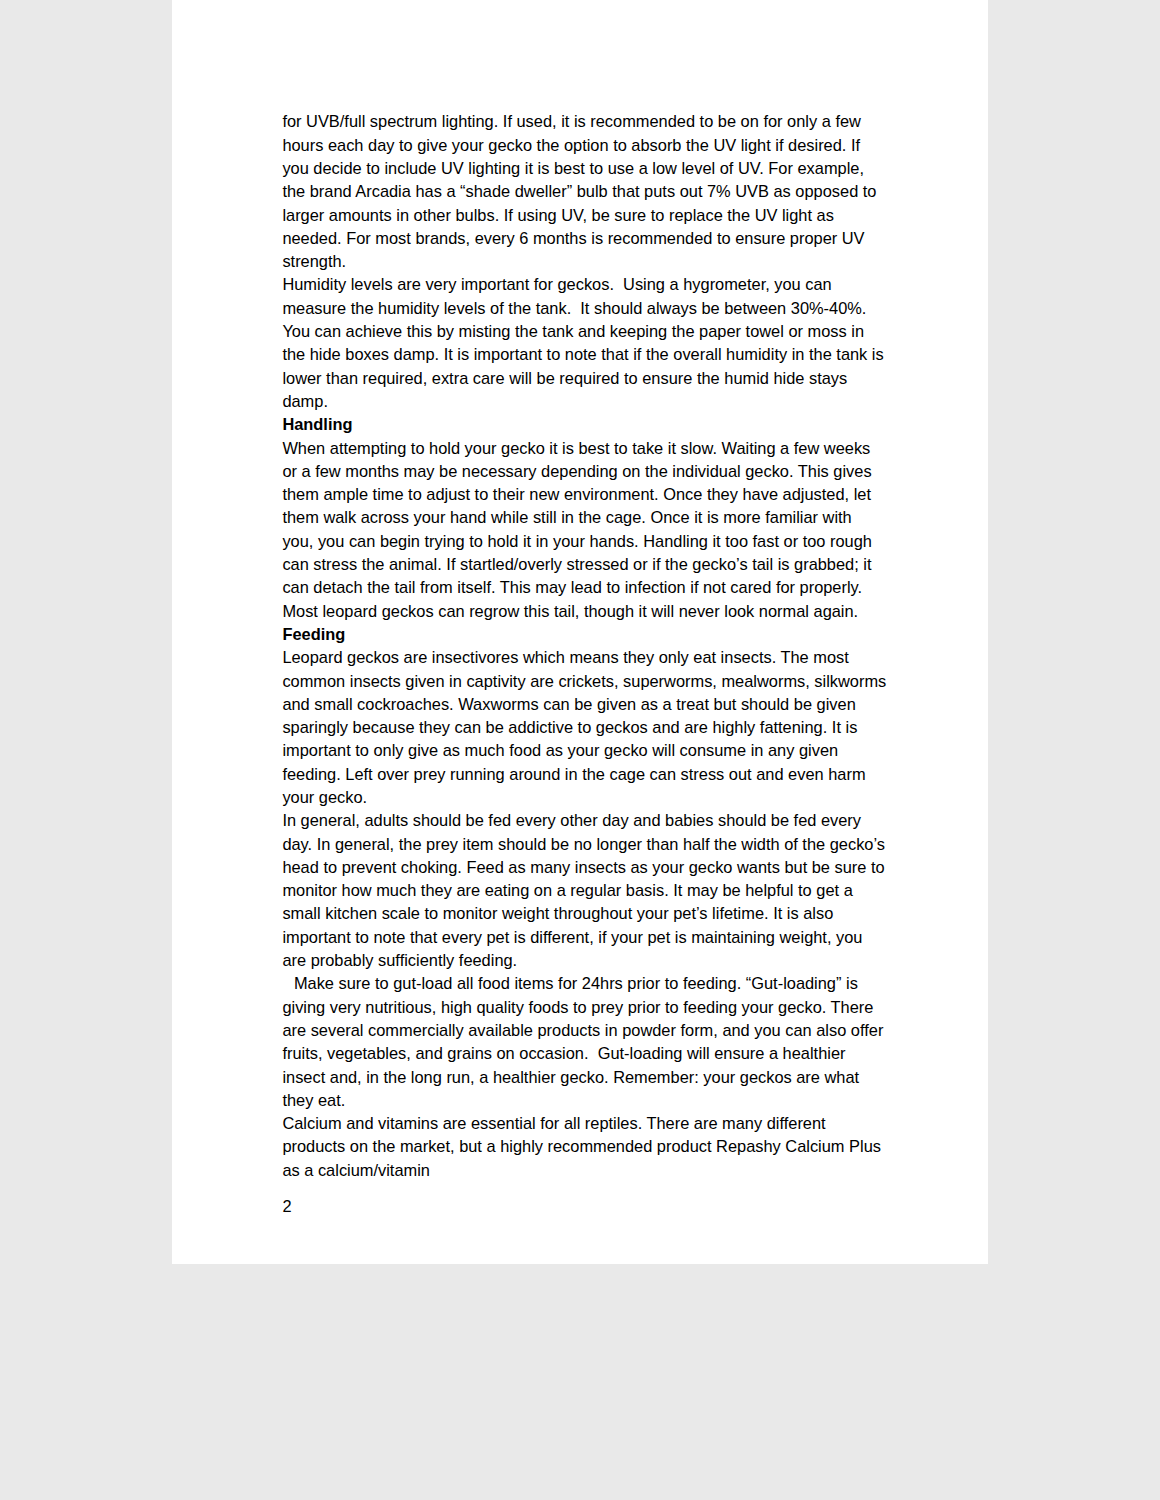for UVB/full spectrum lighting. If used, it is recommended to be on for only a few hours each day to give your gecko the option to absorb the UV light if desired. If you decide to include UV lighting it is best to use a low level of UV. For example, the brand Arcadia has a “shade dweller” bulb that puts out 7% UVB as opposed to larger amounts in other bulbs. If using UV, be sure to replace the UV light as needed. For most brands, every 6 months is recommended to ensure proper UV strength.
Humidity levels are very important for geckos. Using a hygrometer, you can measure the humidity levels of the tank. It should always be between 30%-40%. You can achieve this by misting the tank and keeping the paper towel or moss in the hide boxes damp. It is important to note that if the overall humidity in the tank is lower than required, extra care will be required to ensure the humid hide stays damp.
Handling
When attempting to hold your gecko it is best to take it slow. Waiting a few weeks or a few months may be necessary depending on the individual gecko. This gives them ample time to adjust to their new environment. Once they have adjusted, let them walk across your hand while still in the cage. Once it is more familiar with you, you can begin trying to hold it in your hands. Handling it too fast or too rough can stress the animal. If startled/overly stressed or if the gecko’s tail is grabbed; it can detach the tail from itself. This may lead to infection if not cared for properly. Most leopard geckos can regrow this tail, though it will never look normal again.
Feeding
Leopard geckos are insectivores which means they only eat insects. The most common insects given in captivity are crickets, superworms, mealworms, silkworms and small cockroaches. Waxworms can be given as a treat but should be given sparingly because they can be addictive to geckos and are highly fattening. It is important to only give as much food as your gecko will consume in any given feeding. Left over prey running around in the cage can stress out and even harm your gecko.
In general, adults should be fed every other day and babies should be fed every day. In general, the prey item should be no longer than half the width of the gecko’s head to prevent choking. Feed as many insects as your gecko wants but be sure to monitor how much they are eating on a regular basis. It may be helpful to get a small kitchen scale to monitor weight throughout your pet’s lifetime. It is also important to note that every pet is different, if your pet is maintaining weight, you are probably sufficiently feeding.
Make sure to gut-load all food items for 24hrs prior to feeding. “Gut-loading” is giving very nutritious, high quality foods to prey prior to feeding your gecko. There are several commercially available products in powder form, and you can also offer fruits, vegetables, and grains on occasion. Gut-loading will ensure a healthier insect and, in the long run, a healthier gecko. Remember: your geckos are what they eat.
Calcium and vitamins are essential for all reptiles. There are many different products on the market, but a highly recommended product Repashy Calcium Plus as a calcium/vitamin
2